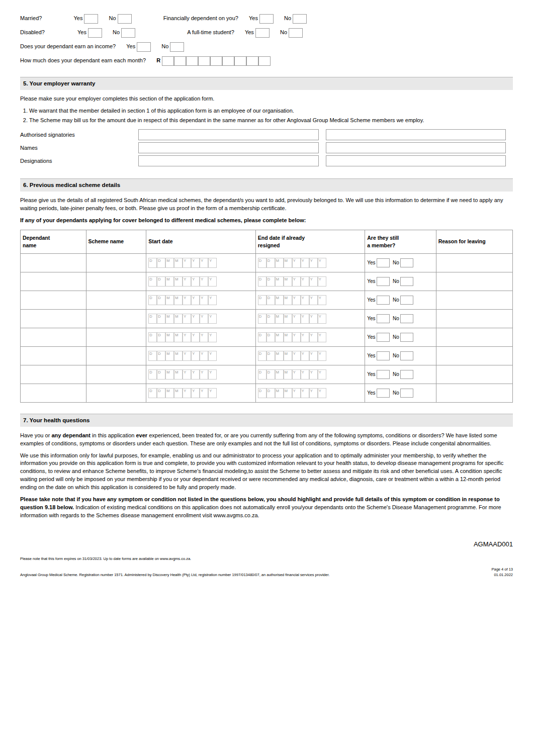Married? Yes No Financially dependent on you? Yes No
Disabled? Yes No A full-time student? Yes No
Does your dependant earn an income? Yes No
How much does your dependant earn each month? R
5. Your employer warranty
Please make sure your employer completes this section of the application form.
We warrant that the member detailed in section 1 of this application form is an employee of our organisation.
The Scheme may bill us for the amount due in respect of this dependant in the same manner as for other Anglovaal Group Medical Scheme members we employ.
| Authorised signatories | | |
| Names | | |
| Designations | | |
6. Previous medical scheme details
Please give us the details of all registered South African medical schemes, the dependant/s you want to add, previously belonged to. We will use this information to determine if we need to apply any waiting periods, late-joiner penalty fees, or both. Please give us proof in the form of a membership certificate.
If any of your dependants applying for cover belonged to different medical schemes, please complete below:
| Dependant name | Scheme name | Start date | End date if already resigned | Are they still a member? | Reason for leaving |
| --- | --- | --- | --- | --- | --- |
| | | D D M M Y Y Y Y | D D M M Y Y Y Y | Yes No | |
| | | D D M M Y Y Y Y | D D M M Y Y Y Y | Yes No | |
| | | D D M M Y Y Y Y | D D M M Y Y Y Y | Yes No | |
| | | D D M M Y Y Y Y | D D M M Y Y Y Y | Yes No | |
| | | D D M M Y Y Y Y | D D M M Y Y Y Y | Yes No | |
| | | D D M M Y Y Y Y | D D M M Y Y Y Y | Yes No | |
| | | D D M M Y Y Y Y | D D M M Y Y Y Y | Yes No | |
| | | D D M M Y Y Y Y | D D M M Y Y Y Y | Yes No | |
7. Your health questions
Have you or any dependant in this application ever experienced, been treated for, or are you currently suffering from any of the following symptoms, conditions or disorders? We have listed some examples of conditions, symptoms or disorders under each question. These are only examples and not the full list of conditions, symptoms or disorders. Please include congenital abnormalities.
We use this information only for lawful purposes, for example, enabling us and our administrator to process your application and to optimally administer your membership, to verify whether the information you provide on this application form is true and complete, to provide you with customized information relevant to your health status, to develop disease management programs for specific conditions, to review and enhance Scheme benefits, to improve Scheme's financial modeling,to assist the Scheme to better assess and mitigate its risk and other beneficial uses. A condition specific waiting period will only be imposed on your membership if you or your dependant received or were recommended any medical advice, diagnosis, care or treatment within a within a 12-month period ending on the date on which this application is considered to be fully and properly made.
Please take note that if you have any symptom or condition not listed in the questions below, you should highlight and provide full details of this symptom or condition in response to question 9.18 below. Indication of existing medical conditions on this application does not automatically enroll you/your dependants onto the Scheme's Disease Management programme. For more information with regards to the Schemes disease management enrollment visit www.avgms.co.za.
AGMAAD001
Please note that this form expires on 31/03/2023. Up to date forms are available on www.avgms.co.za.
Anglovaal Group Medical Scheme. Registration number 1571. Administered by Discovery Health (Pty) Ltd, registration number 1997/013480/07, an authorised financial services provider.
Page 4 of 13
01.01.2022